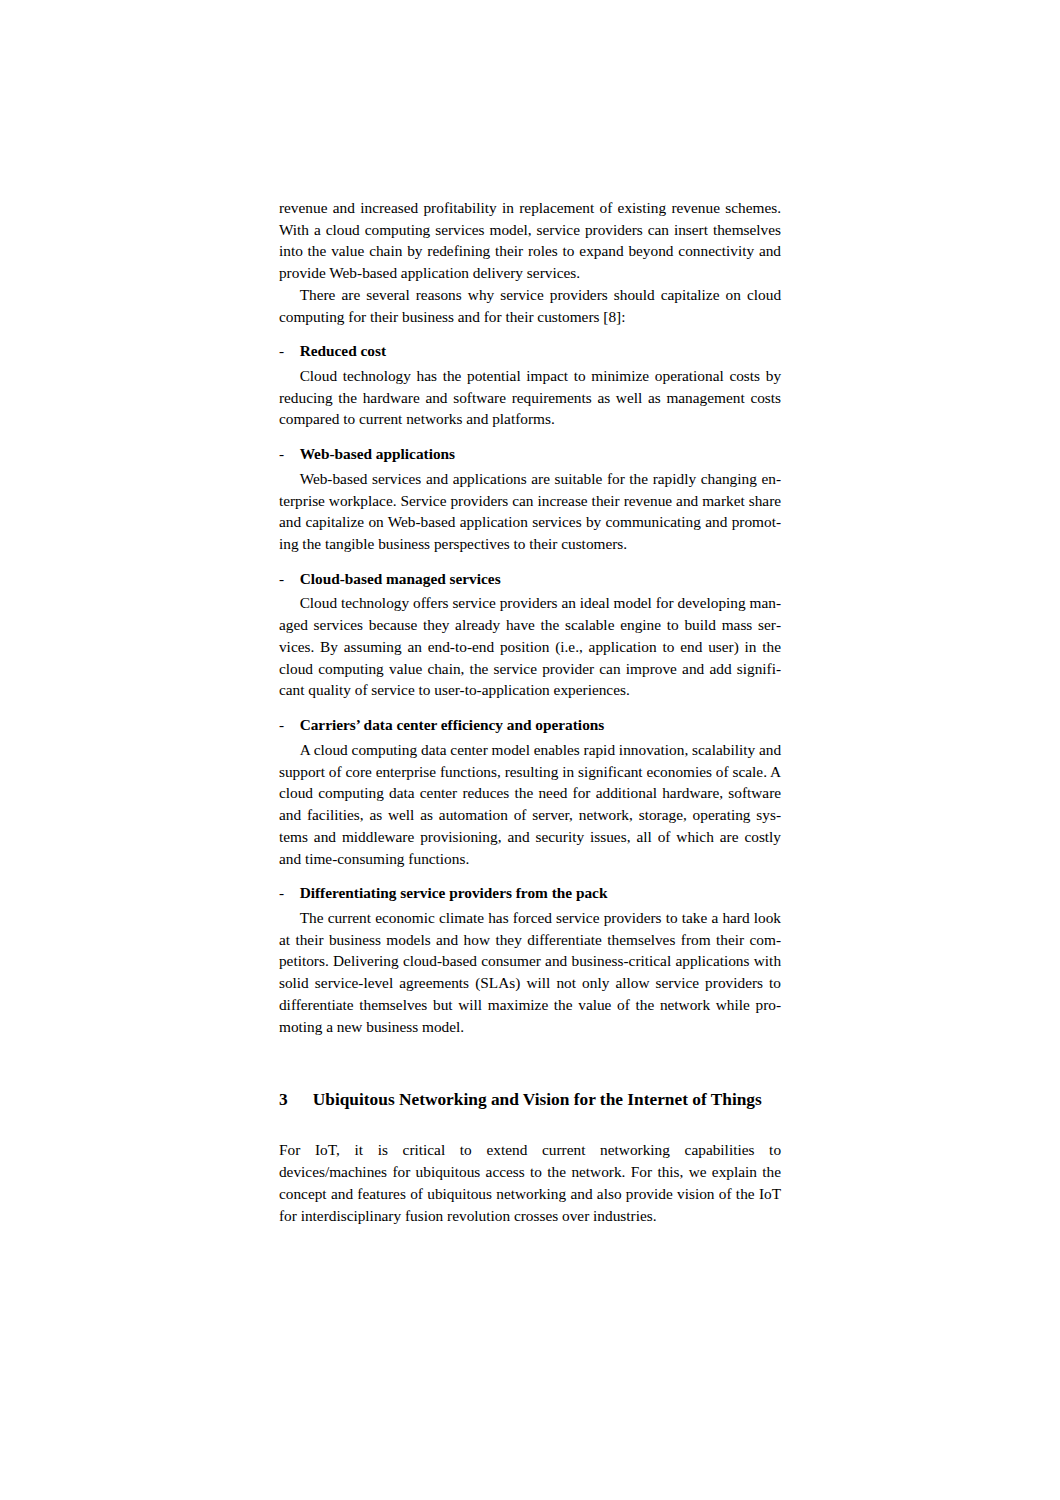revenue and increased profitability in replacement of existing revenue schemes. With a cloud computing services model, service providers can insert themselves into the value chain by redefining their roles to expand beyond connectivity and provide Web-based application delivery services.
There are several reasons why service providers should capitalize on cloud computing for their business and for their customers [8]:
-Reduced cost
Cloud technology has the potential impact to minimize operational costs by reducing the hardware and software requirements as well as management costs compared to current networks and platforms.
-Web-based applications
Web-based services and applications are suitable for the rapidly changing enterprise workplace. Service providers can increase their revenue and market share and capitalize on Web-based application services by communicating and promoting the tangible business perspectives to their customers.
-Cloud-based managed services
Cloud technology offers service providers an ideal model for developing managed services because they already have the scalable engine to build mass services. By assuming an end-to-end position (i.e., application to end user) in the cloud computing value chain, the service provider can improve and add significant quality of service to user-to-application experiences.
-Carriers’ data center efficiency and operations
A cloud computing data center model enables rapid innovation, scalability and support of core enterprise functions, resulting in significant economies of scale. A cloud computing data center reduces the need for additional hardware, software and facilities, as well as automation of server, network, storage, operating systems and middleware provisioning, and security issues, all of which are costly and time-consuming functions.
-Differentiating service providers from the pack
The current economic climate has forced service providers to take a hard look at their business models and how they differentiate themselves from their competitors. Delivering cloud-based consumer and business-critical applications with solid service-level agreements (SLAs) will not only allow service providers to differentiate themselves but will maximize the value of the network while promoting a new business model.
3 Ubiquitous Networking and Vision for the Internet of Things
For IoT, it is critical to extend current networking capabilities to devices/machines for ubiquitous access to the network. For this, we explain the concept and features of ubiquitous networking and also provide vision of the IoT for interdisciplinary fusion revolution crosses over industries.